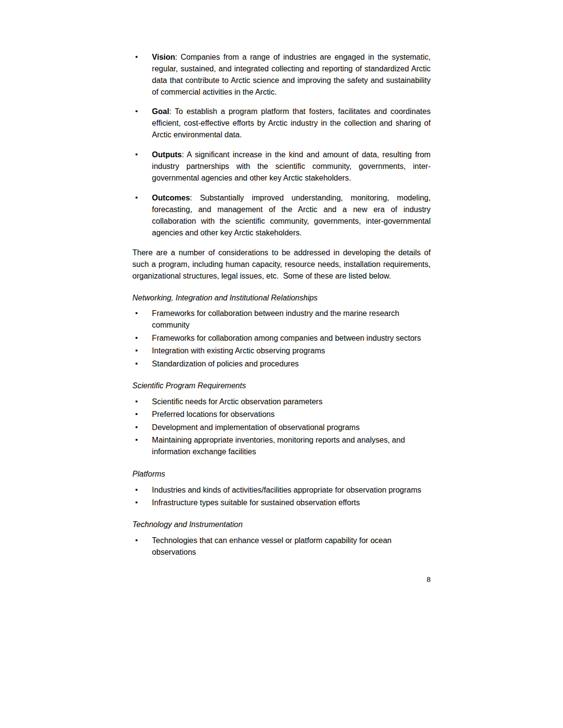Vision: Companies from a range of industries are engaged in the systematic, regular, sustained, and integrated collecting and reporting of standardized Arctic data that contribute to Arctic science and improving the safety and sustainability of commercial activities in the Arctic.
Goal: To establish a program platform that fosters, facilitates and coordinates efficient, cost-effective efforts by Arctic industry in the collection and sharing of Arctic environmental data.
Outputs: A significant increase in the kind and amount of data, resulting from industry partnerships with the scientific community, governments, inter-governmental agencies and other key Arctic stakeholders.
Outcomes: Substantially improved understanding, monitoring, modeling, forecasting, and management of the Arctic and a new era of industry collaboration with the scientific community, governments, inter-governmental agencies and other key Arctic stakeholders.
There are a number of considerations to be addressed in developing the details of such a program, including human capacity, resource needs, installation requirements, organizational structures, legal issues, etc. Some of these are listed below.
Networking, Integration and Institutional Relationships
Frameworks for collaboration between industry and the marine research community
Frameworks for collaboration among companies and between industry sectors
Integration with existing Arctic observing programs
Standardization of policies and procedures
Scientific Program Requirements
Scientific needs for Arctic observation parameters
Preferred locations for observations
Development and implementation of observational programs
Maintaining appropriate inventories, monitoring reports and analyses, and information exchange facilities
Platforms
Industries and kinds of activities/facilities appropriate for observation programs
Infrastructure types suitable for sustained observation efforts
Technology and Instrumentation
Technologies that can enhance vessel or platform capability for ocean observations
8